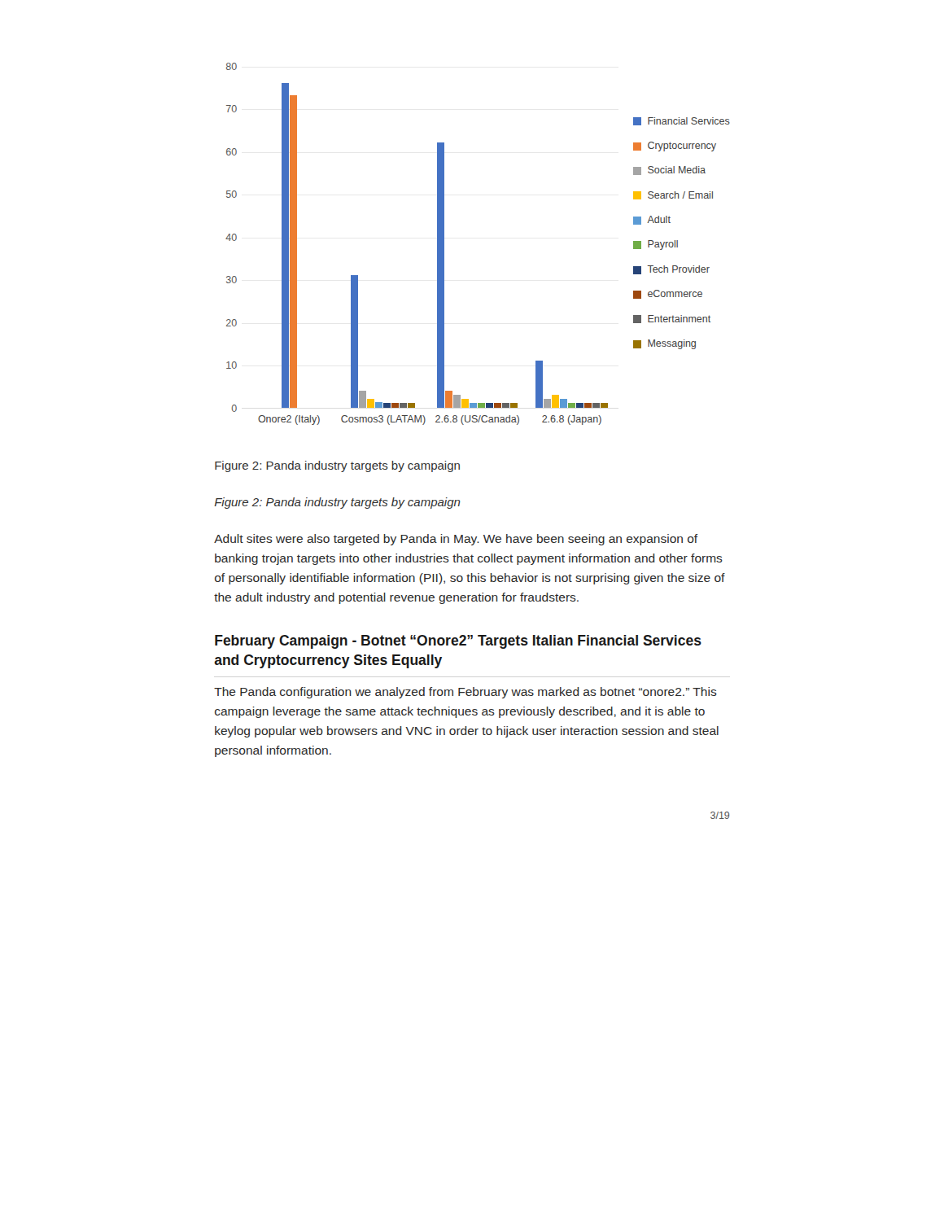80 70 60 50 40 30 20 10 0
Onore2 (Italy)
Cosmos3 (LATAM)
2.6.8 (US/Canada)
2.6.8 (Japan)
Financial Services
Cryptocurrency
Social Media
Search / Email
Adult
Payroll
Tech Provider
eCommerce
Entertainment
Messaging
Figure 2: Panda industry targets by campaign
Figure 2: Panda industry targets by campaign
Adult sites were also targeted by Panda in May. We have been seeing an expansion of banking trojan targets into other industries that collect payment information and other forms of personally identifiable information (PII), so this behavior is not surprising given the size of the adult industry and potential revenue generation for fraudsters.
February Campaign - Botnet “Onore2” Targets Italian Financial Services and Cryptocurrency Sites Equally
The Panda configuration we analyzed from February was marked as botnet “onore2.” This campaign leverage the same attack techniques as previously described, and it is able to keylog popular web browsers and VNC in order to hijack user interaction session and steal personal information.
3/19